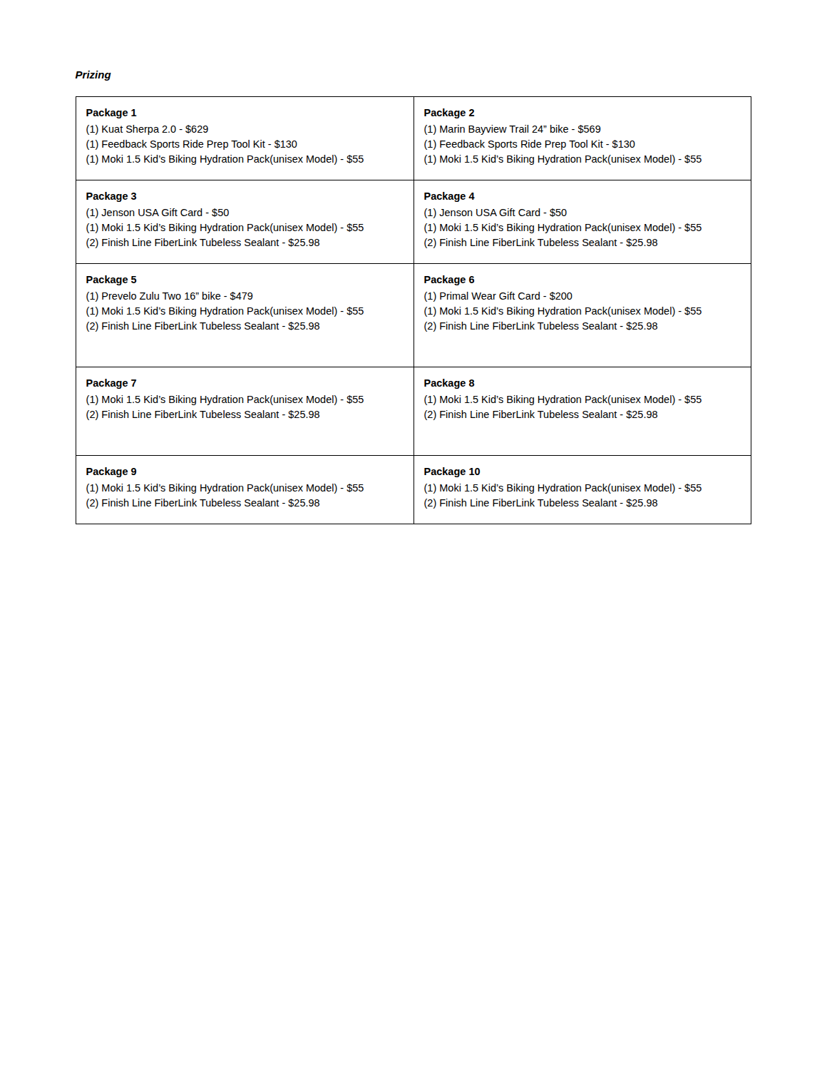Prizing
| Package 1 (1) Kuat Sherpa 2.0 - $629 (1) Feedback Sports Ride Prep Tool Kit - $130 (1) Moki 1.5 Kid’s Biking Hydration Pack(unisex Model) - $55 | Package 2 (1) Marin Bayview Trail 24” bike - $569 (1) Feedback Sports Ride Prep Tool Kit - $130 (1) Moki 1.5 Kid’s Biking Hydration Pack(unisex Model) - $55 |
| Package 3 (1) Jenson USA Gift Card - $50 (1) Moki 1.5 Kid’s Biking Hydration Pack(unisex Model) - $55 (2) Finish Line FiberLink Tubeless Sealant - $25.98 | Package 4 (1) Jenson USA Gift Card - $50 (1) Moki 1.5 Kid’s Biking Hydration Pack(unisex Model) - $55 (2) Finish Line FiberLink Tubeless Sealant - $25.98 |
| Package 5 (1) Prevelo Zulu Two 16” bike - $479 (1) Moki 1.5 Kid’s Biking Hydration Pack(unisex Model) - $55 (2) Finish Line FiberLink Tubeless Sealant - $25.98 | Package 6 (1) Primal Wear Gift Card - $200 (1) Moki 1.5 Kid’s Biking Hydration Pack(unisex Model) - $55 (2) Finish Line FiberLink Tubeless Sealant - $25.98 |
| Package 7 (1) Moki 1.5 Kid’s Biking Hydration Pack(unisex Model) - $55 (2) Finish Line FiberLink Tubeless Sealant - $25.98 | Package 8 (1) Moki 1.5 Kid’s Biking Hydration Pack(unisex Model) - $55 (2) Finish Line FiberLink Tubeless Sealant - $25.98 |
| Package 9 (1) Moki 1.5 Kid’s Biking Hydration Pack(unisex Model) - $55 (2) Finish Line FiberLink Tubeless Sealant - $25.98 | Package 10 (1) Moki 1.5 Kid’s Biking Hydration Pack(unisex Model) - $55 (2) Finish Line FiberLink Tubeless Sealant - $25.98 |